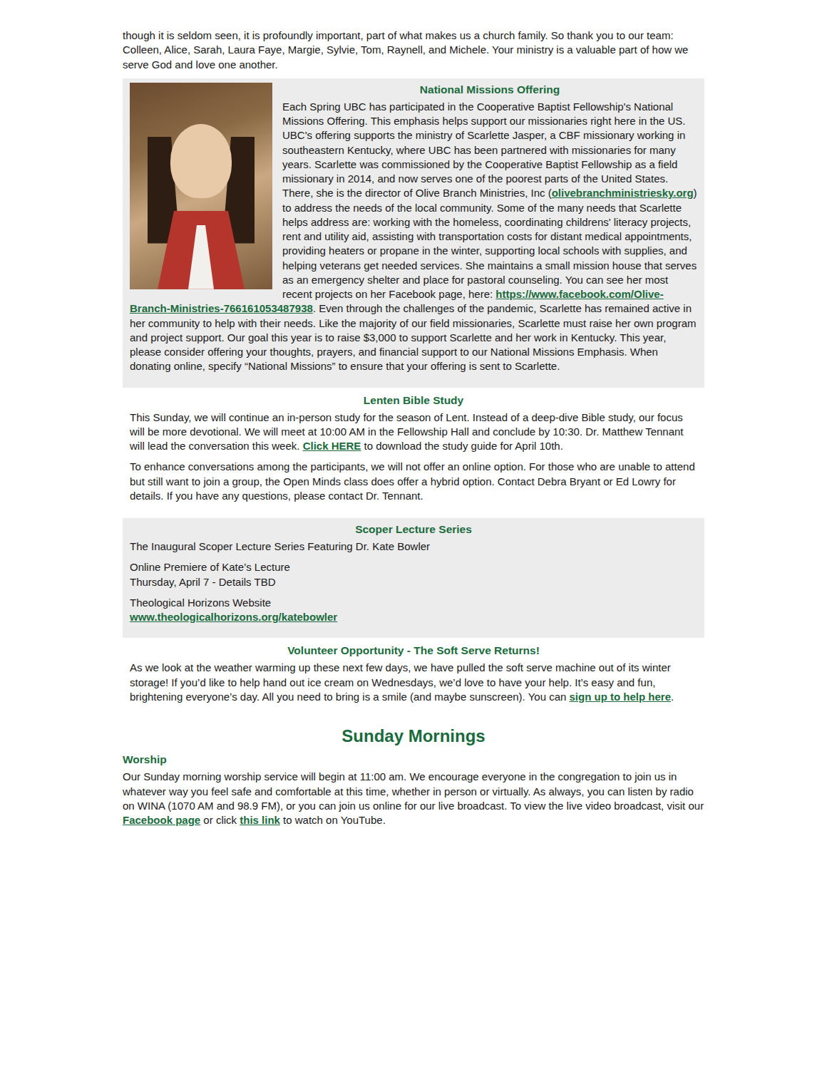though it is seldom seen, it is profoundly important, part of what makes us a church family. So thank you to our team: Colleen, Alice, Sarah, Laura Faye, Margie, Sylvie, Tom, Raynell, and Michele. Your ministry is a valuable part of how we serve God and love one another.
National Missions Offering
Each Spring UBC has participated in the Cooperative Baptist Fellowship's National Missions Offering. This emphasis helps support our missionaries right here in the US. UBC's offering supports the ministry of Scarlette Jasper, a CBF missionary working in southeastern Kentucky, where UBC has been partnered with missionaries for many years. Scarlette was commissioned by the Cooperative Baptist Fellowship as a field missionary in 2014, and now serves one of the poorest parts of the United States. There, she is the director of Olive Branch Ministries, Inc (olivebranchministriesky.org) to address the needs of the local community. Some of the many needs that Scarlette helps address are: working with the homeless, coordinating childrens' literacy projects, rent and utility aid, assisting with transportation costs for distant medical appointments, providing heaters or propane in the winter, supporting local schools with supplies, and helping veterans get needed services. She maintains a small mission house that serves as an emergency shelter and place for pastoral counseling. You can see her most recent projects on her Facebook page, here: https://www.facebook.com/Olive-Branch-Ministries-766161053487938. Even through the challenges of the pandemic, Scarlette has remained active in her community to help with their needs. Like the majority of our field missionaries, Scarlette must raise her own program and project support. Our goal this year is to raise $3,000 to support Scarlette and her work in Kentucky. This year, please consider offering your thoughts, prayers, and financial support to our National Missions Emphasis. When donating online, specify “National Missions” to ensure that your offering is sent to Scarlette.
Lenten Bible Study
This Sunday, we will continue an in-person study for the season of Lent. Instead of a deep-dive Bible study, our focus will be more devotional. We will meet at 10:00 AM in the Fellowship Hall and conclude by 10:30. Dr. Matthew Tennant will lead the conversation this week. Click HERE to download the study guide for April 10th.
To enhance conversations among the participants, we will not offer an online option. For those who are unable to attend but still want to join a group, the Open Minds class does offer a hybrid option. Contact Debra Bryant or Ed Lowry for details. If you have any questions, please contact Dr. Tennant.
Scoper Lecture Series
The Inaugural Scoper Lecture Series Featuring Dr. Kate Bowler
Online Premiere of Kate’s Lecture
Thursday, April 7 - Details TBD
Theological Horizons Website
www.theologicalhorizons.org/katebowler
Volunteer Opportunity - The Soft Serve Returns!
As we look at the weather warming up these next few days, we have pulled the soft serve machine out of its winter storage! If you’d like to help hand out ice cream on Wednesdays, we’d love to have your help. It’s easy and fun, brightening everyone’s day. All you need to bring is a smile (and maybe sunscreen). You can sign up to help here.
Sunday Mornings
Worship
Our Sunday morning worship service will begin at 11:00 am. We encourage everyone in the congregation to join us in whatever way you feel safe and comfortable at this time, whether in person or virtually. As always, you can listen by radio on WINA (1070 AM and 98.9 FM), or you can join us online for our live broadcast. To view the live video broadcast, visit our Facebook page or click this link to watch on YouTube.